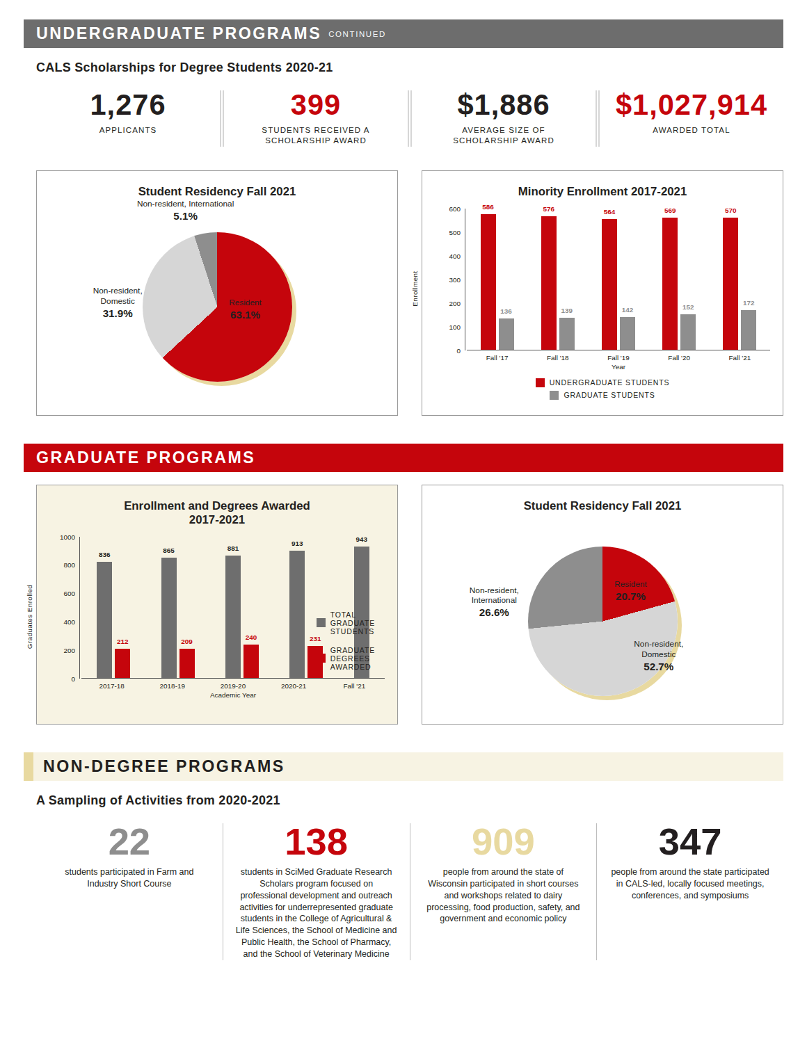Undergraduate Programs continued
CALS Scholarships for Degree Students 2020-21
1,276
Applicants
399
Students received a
scholarship award
$1,886
Average size of
scholarship award
$1,027,914
Awarded total
Student Residency Fall 2021
Resident63.1%
Non-resident,
Domestic31.9%
Non-resident, International5.1%
Minority Enrollment 2017-2021
Enrollment
600 500 400 300 200 100 0
586
136
576
139
564
142
569
152
570
172
Fall '17 Fall '18 Fall '19 Fall '20 Fall '21
Year
Undergraduate Students
Graduate Students
Graduate Programs
Enrollment and Degrees Awarded
2017-2021
Graduates Enrolled
1000 800 600 400 200 0
836
212
865
209
881
240
913
231
943
2017-182018-192019-202020-21 Fall '21
Academic Year
Total
Graduate
Students
Graduate
Degrees
Awarded
Student Residency Fall 2021
Resident20.7%
Non-resident,
Domestic52.7%
Non-resident,
International26.6%
Non-Degree Programs
A Sampling of Activities from 2020-2021
22
students participated in Farm and Industry Short Course
138
students in SciMed Graduate Research Scholars program focused on professional development and outreach activities for underrepresented graduate students in the College of Agricultural & Life Sciences, the School of Medicine and Public Health, the School of Pharmacy, and the School of Veterinary Medicine
909
people from around the state of Wisconsin participated in short courses and workshops related to dairy processing, food production, safety, and government and economic policy
347
people from around the state participated in CALS-led, locally focused meetings, conferences, and symposiums